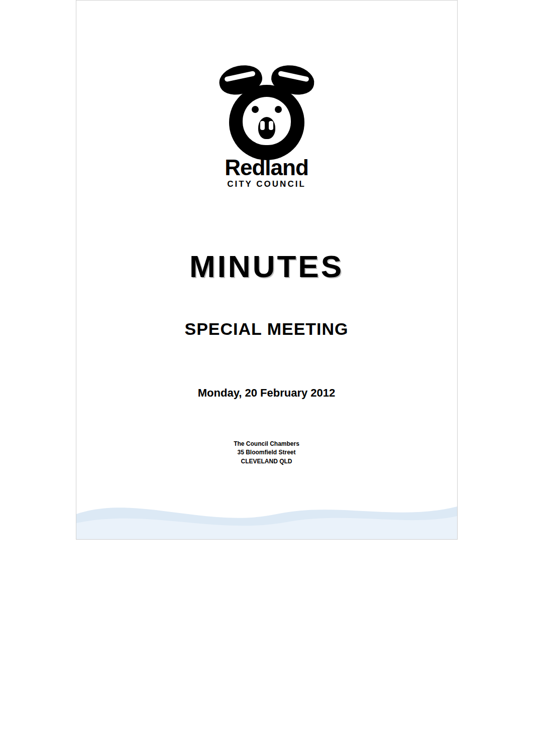Redland
CITY COUNCIL
MINUTES
SPECIAL MEETING
Monday, 20 February 2012
The Council Chambers
35 Bloomfield Street
CLEVELAND QLD